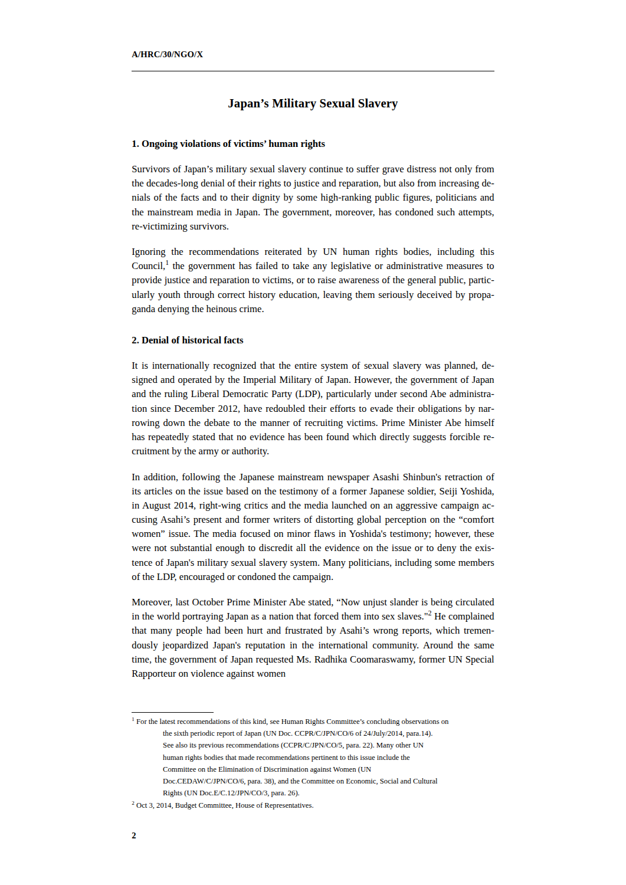A/HRC/30/NGO/X
Japan’s Military Sexual Slavery
1. Ongoing violations of victims’ human rights
Survivors of Japan’s military sexual slavery continue to suffer grave distress not only from the decades-long denial of their rights to justice and reparation, but also from increasing denials of the facts and to their dignity by some high-ranking public figures, politicians and the mainstream media in Japan. The government, moreover, has condoned such attempts, re-victimizing survivors.
Ignoring the recommendations reiterated by UN human rights bodies, including this Council,1 the government has failed to take any legislative or administrative measures to provide justice and reparation to victims, or to raise awareness of the general public, particularly youth through correct history education, leaving them seriously deceived by propaganda denying the heinous crime.
2. Denial of historical facts
It is internationally recognized that the entire system of sexual slavery was planned, designed and operated by the Imperial Military of Japan. However, the government of Japan and the ruling Liberal Democratic Party (LDP), particularly under second Abe administration since December 2012, have redoubled their efforts to evade their obligations by narrowing down the debate to the manner of recruiting victims. Prime Minister Abe himself has repeatedly stated that no evidence has been found which directly suggests forcible recruitment by the army or authority.
In addition, following the Japanese mainstream newspaper Asashi Shinbun's retraction of its articles on the issue based on the testimony of a former Japanese soldier, Seiji Yoshida, in August 2014, right-wing critics and the media launched on an aggressive campaign accusing Asahi’s present and former writers of distorting global perception on the “comfort women” issue. The media focused on minor flaws in Yoshida's testimony; however, these were not substantial enough to discredit all the evidence on the issue or to deny the existence of Japan's military sexual slavery system. Many politicians, including some members of the LDP, encouraged or condoned the campaign.
Moreover, last October Prime Minister Abe stated, “Now unjust slander is being circulated in the world portraying Japan as a nation that forced them into sex slaves."2 He complained that many people had been hurt and frustrated by Asahi’s wrong reports, which tremendously jeopardized Japan's reputation in the international community. Around the same time, the government of Japan requested Ms. Radhika Coomaraswamy, former UN Special Rapporteur on violence against women
1 For the latest recommendations of this kind, see Human Rights Committee’s concluding observations on
the sixth periodic report of Japan (UN Doc. CCPR/C/JPN/CO/6 of 24/July/2014, para.14).
See also its previous recommendations (CCPR/C/JPN/CO/5, para. 22). Many other UN
human rights bodies that made recommendations pertinent to this issue include the
Committee on the Elimination of Discrimination against Women (UN
Doc.CEDAW/C/JPN/CO/6, para. 38), and the Committee on Economic, Social and Cultural
Rights (UN Doc.E/C.12/JPN/CO/3, para. 26).
2 Oct 3, 2014, Budget Committee, House of Representatives.
2